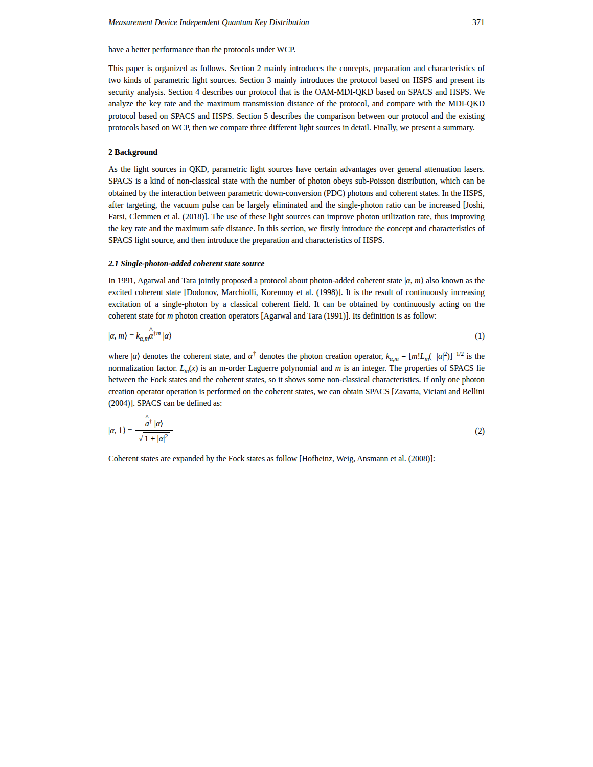Measurement Device Independent Quantum Key Distribution 371
have a better performance than the protocols under WCP.
This paper is organized as follows. Section 2 mainly introduces the concepts, preparation and characteristics of two kinds of parametric light sources. Section 3 mainly introduces the protocol based on HSPS and present its security analysis. Section 4 describes our protocol that is the OAM-MDI-QKD based on SPACS and HSPS. We analyze the key rate and the maximum transmission distance of the protocol, and compare with the MDI-QKD protocol based on SPACS and HSPS. Section 5 describes the comparison between our protocol and the existing protocols based on WCP, then we compare three different light sources in detail. Finally, we present a summary.
2 Background
As the light sources in QKD, parametric light sources have certain advantages over general attenuation lasers. SPACS is a kind of non-classical state with the number of photon obeys sub-Poisson distribution, which can be obtained by the interaction between parametric down-conversion (PDC) photons and coherent states. In the HSPS, after targeting, the vacuum pulse can be largely eliminated and the single-photon ratio can be increased [Joshi, Farsi, Clemmen et al. (2018)]. The use of these light sources can improve photon utilization rate, thus improving the key rate and the maximum safe distance. In this section, we firstly introduce the concept and characteristics of SPACS light source, and then introduce the preparation and characteristics of HSPS.
2.1 Single-photon-added coherent state source
In 1991, Agarwal and Tara jointly proposed a protocol about photon-added coherent state |α, m⟩ also known as the excited coherent state [Dodonov, Marchiolli, Korennoy et al. (1998)]. It is the result of continuously increasing excitation of a single-photon by a classical coherent field. It can be obtained by continuously acting on the coherent state for m photon creation operators [Agarwal and Tara (1991)]. Its definition is as follow:
|α, m⟩ = kα,mα†m |α⟩ (1)
where |α⟩ denotes the coherent state, and α† denotes the photon creation operator, kα,m = [m!Lm(−|α|2)]−1/2 is the normalization factor. Lm(x) is an m-order Laguerre polynomial and m is an integer. The properties of SPACS lie between the Fock states and the coherent states, so it shows some non-classical characteristics. If only one photon creation operator operation is performed on the coherent states, we can obtain SPACS [Zavatta, Viciani and Bellini (2004)]. SPACS can be defined as:
|α, 1⟩ = a† |α⟩ √1 + |α|2 (2)
Coherent states are expanded by the Fock states as follow [Hofheinz, Weig, Ansmann et al. (2008)]: